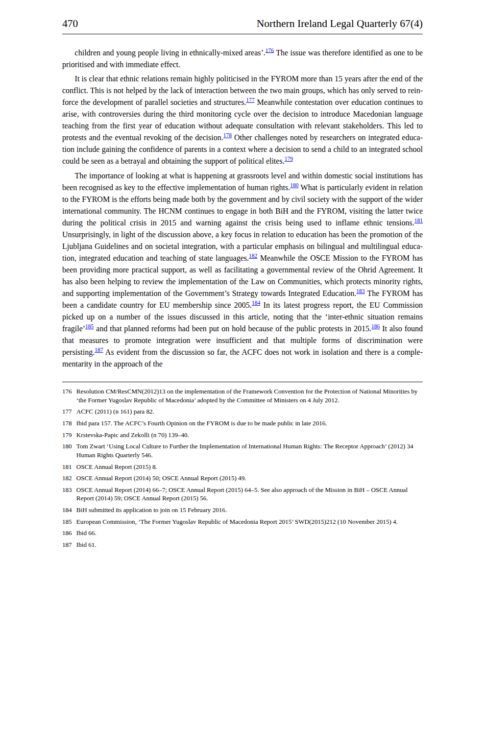470 Northern Ireland Legal Quarterly 67(4)
children and young people living in ethnically-mixed areas’.176 The issue was therefore identified as one to be prioritised and with immediate effect.
It is clear that ethnic relations remain highly politicised in the FYROM more than 15 years after the end of the conflict. This is not helped by the lack of interaction between the two main groups, which has only served to reinforce the development of parallel societies and structures.177 Meanwhile contestation over education continues to arise, with controversies during the third monitoring cycle over the decision to introduce Macedonian language teaching from the first year of education without adequate consultation with relevant stakeholders. This led to protests and the eventual revoking of the decision.178 Other challenges noted by researchers on integrated education include gaining the confidence of parents in a context where a decision to send a child to an integrated school could be seen as a betrayal and obtaining the support of political elites.179
The importance of looking at what is happening at grassroots level and within domestic social institutions has been recognised as key to the effective implementation of human rights.180 What is particularly evident in relation to the FYROM is the efforts being made both by the government and by civil society with the support of the wider international community. The HCNM continues to engage in both BiH and the FYROM, visiting the latter twice during the political crisis in 2015 and warning against the crisis being used to inflame ethnic tensions.181 Unsurprisingly, in light of the discussion above, a key focus in relation to education has been the promotion of the Ljubljana Guidelines and on societal integration, with a particular emphasis on bilingual and multilingual education, integrated education and teaching of state languages.182 Meanwhile the OSCE Mission to the FYROM has been providing more practical support, as well as facilitating a governmental review of the Ohrid Agreement. It has also been helping to review the implementation of the Law on Communities, which protects minority rights, and supporting implementation of the Government’s Strategy towards Integrated Education.183 The FYROM has been a candidate country for EU membership since 2005.184 In its latest progress report, the EU Commission picked up on a number of the issues discussed in this article, noting that the ‘inter-ethnic situation remains fragile’185 and that planned reforms had been put on hold because of the public protests in 2015.186 It also found that measures to promote integration were insufficient and that multiple forms of discrimination were persisting.187 As evident from the discussion so far, the ACFC does not work in isolation and there is a complementarity in the approach of the
176 Resolution CM/ResCMN(2012)13 on the implementation of the Framework Convention for the Protection of National Minorities by ‘the Former Yugoslav Republic of Macedonia’ adopted by the Committee of Ministers on 4 July 2012.
177 ACFC (2011) (n 161) para 82.
178 Ibid para 157. The ACFC’s Fourth Opinion on the FYROM is due to be made public in late 2016.
179 Krstevska-Papic and Zekolli (n 70) 139–40.
180 Tom Zwart ‘Using Local Culture to Further the Implementation of International Human Rights: The Receptor Approach’ (2012) 34 Human Rights Quarterly 546.
181 OSCE Annual Report (2015) 8.
182 OSCE Annual Report (2014) 50; OSCE Annual Report (2015) 49.
183 OSCE Annual Report (2014) 66–7; OSCE Annual Report (2015) 64–5. See also approach of the Mission in BiH – OSCE Annual Report (2014) 59; OSCE Annual Report (2015) 56.
184 BiH submitted its application to join on 15 February 2016.
185 European Commission, ‘The Former Yugoslav Republic of Macedonia Report 2015’ SWD(2015)212 (10 November 2015) 4.
186 Ibid 66.
187 Ibid 61.